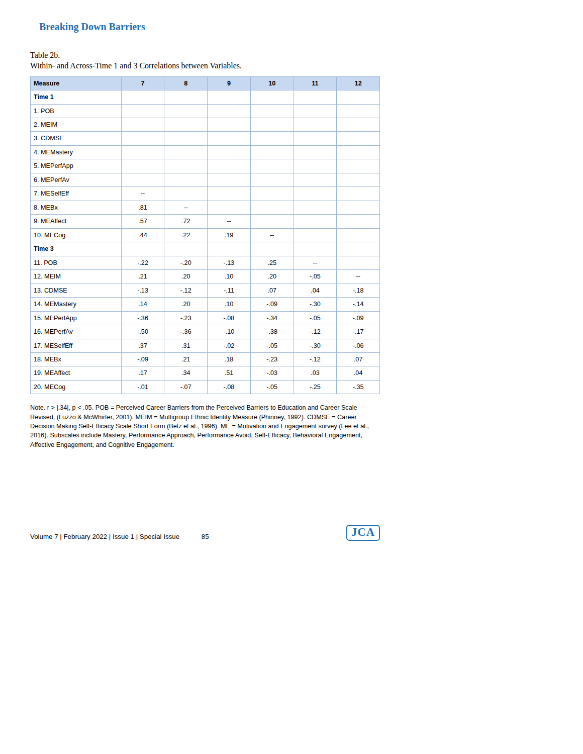Breaking Down Barriers
Table 2b. Within- and Across-Time 1 and 3 Correlations between Variables.
| Measure | 7 | 8 | 9 | 10 | 11 | 12 |
| --- | --- | --- | --- | --- | --- | --- |
| Time 1 | | | | | | |
| 1. POB | | | | | | |
| 2. MEIM | | | | | | |
| 3. CDMSE | | | | | | |
| 4. MEMastery | | | | | | |
| 5. MEPerfApp | | | | | | |
| 6. MEPerfAv | | | | | | |
| 7. MESelfEff | -- | | | | | |
| 8. MEBx | .81 | -- | | | | |
| 9. MEAffect | .57 | .72 | -- | | | |
| 10. MECog | .44 | .22 | .19 | -- | | |
| Time 3 | | | | | | |
| 11. POB | -.22 | -.20 | -.13 | .25 | -- | |
| 12. MEIM | .21 | .20 | .10 | .20 | -.05 | -- |
| 13. CDMSE | -.13 | -.12 | -.11 | .07 | .04 | -.18 |
| 14. MEMastery | .14 | .20 | .10 | -.09 | -.30 | -.14 |
| 15. MEPerfApp | -.36 | -.23 | -.08 | -.34 | -.05 | -.09 |
| 16. MEPerfAv | -.50 | -.36 | -.10 | -.38 | -.12 | -.17 |
| 17. MESelfEff | .37 | .31 | -.02 | -.05 | -.30 | -.06 |
| 18. MEBx | -.09 | .21 | .18 | -.23 | -.12 | .07 |
| 19. MEAffect | .17 | .34 | .51 | -.03 | .03 | .04 |
| 20. MECog | -.01 | -.07 | -.08 | -.05 | -.25 | -.35 |
Note. r > |.34|, p < .05. POB = Perceived Career Barriers from the Perceived Barriers to Education and Career Scale Revised, (Luzzo & McWhirter, 2001). MEIM = Multigroup Ethnic Identity Measure (Phinney, 1992). CDMSE = Career Decision Making Self-Efficacy Scale Short Form (Betz et al., 1996). ME = Motivation and Engagement survey (Lee et al., 2016). Subscales include Mastery, Performance Approach, Performance Avoid, Self-Efficacy, Behavioral Engagement, Affective Engagement, and Cognitive Engagement.
Volume 7 | February 2022 | Issue 1 | Special Issue 85
JCA